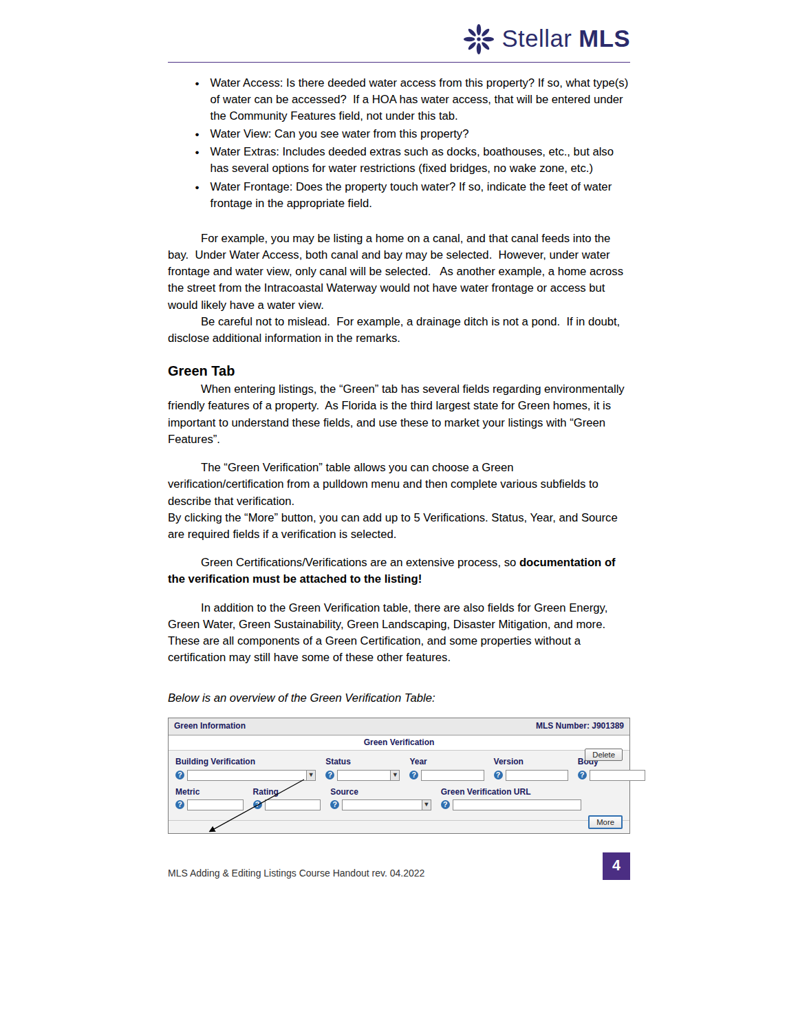Stellar MLS
Water Access: Is there deeded water access from this property? If so, what type(s) of water can be accessed? If a HOA has water access, that will be entered under the Community Features field, not under this tab.
Water View: Can you see water from this property?
Water Extras: Includes deeded extras such as docks, boathouses, etc., but also has several options for water restrictions (fixed bridges, no wake zone, etc.)
Water Frontage: Does the property touch water? If so, indicate the feet of water frontage in the appropriate field.
For example, you may be listing a home on a canal, and that canal feeds into the bay. Under Water Access, both canal and bay may be selected. However, under water frontage and water view, only canal will be selected. As another example, a home across the street from the Intracoastal Waterway would not have water frontage or access but would likely have a water view.
Be careful not to mislead. For example, a drainage ditch is not a pond. If in doubt, disclose additional information in the remarks.
Green Tab
When entering listings, the “Green” tab has several fields regarding environmentally friendly features of a property. As Florida is the third largest state for Green homes, it is important to understand these fields, and use these to market your listings with “Green Features”.
The “Green Verification” table allows you can choose a Green verification/certification from a pulldown menu and then complete various subfields to describe that verification.
By clicking the “More” button, you can add up to 5 Verifications. Status, Year, and Source are required fields if a verification is selected.
Green Certifications/Verifications are an extensive process, so documentation of the verification must be attached to the listing!
In addition to the Green Verification table, there are also fields for Green Energy, Green Water, Green Sustainability, Green Landscaping, Disaster Mitigation, and more. These are all components of a Green Certification, and some properties without a certification may still have some of these other features.
Below is an overview of the Green Verification Table:
Green Information MLS Number: J901389
Green Verification
Building Verification ? ▼
Status ? ▼
Year ?
Version ?
Body ?
Metric ?
Rating ?
Source ? ▼
Green Verification URL ?
Delete More
MLS Adding & Editing Listings Course Handout rev. 04.2022
4